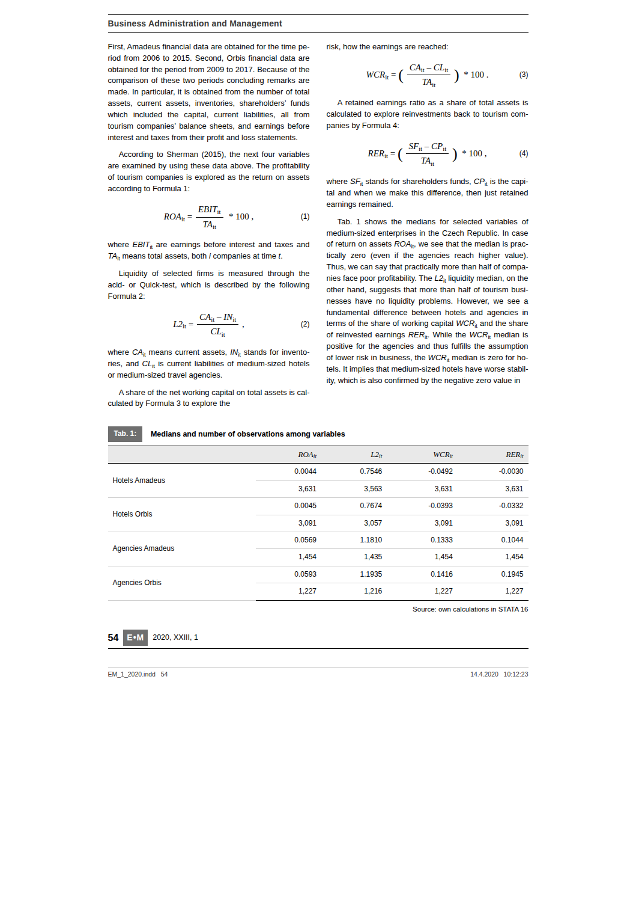Business Administration and Management
First, Amadeus financial data are obtained for the time period from 2006 to 2015. Second, Orbis financial data are obtained for the period from 2009 to 2017. Because of the comparison of these two periods concluding remarks are made. In particular, it is obtained from the number of total assets, current assets, inventories, shareholders’ funds which included the capital, current liabilities, all from tourism companies’ balance sheets, and earnings before interest and taxes from their profit and loss statements.
According to Sherman (2015), the next four variables are examined by using these data above. The profitability of tourism companies is explored as the return on assets according to Formula 1:
ROAit = EBITit TAit * 100 , (1)
where EBITit are earnings before interest and taxes and TAit means total assets, both i companies at time t.
Liquidity of selected firms is measured through the acid- or Quick-test, which is described by the following Formula 2:
L2it = CAit – INit CLit , (2)
where CAit means current assets, INit stands for inventories, and CLit is current liabilities of medium-sized hotels or medium-sized travel agencies.
A share of the net working capital on total assets is calculated by Formula 3 to explore the
risk, how the earnings are reached:
WCRit = ( CAit – CLit TAit ) * 100 . (3)
A retained earnings ratio as a share of total assets is calculated to explore reinvestments back to tourism companies by Formula 4:
RERit = ( SFit – CPit TAit ) * 100 , (4)
where SFit stands for shareholders funds, CPit is the capital and when we make this difference, then just retained earnings remained.
Tab. 1 shows the medians for selected variables of medium-sized enterprises in the Czech Republic. In case of return on assets ROAit, we see that the median is practically zero (even if the agencies reach higher value). Thus, we can say that practically more than half of companies face poor profitability. The L2it liquidity median, on the other hand, suggests that more than half of tourism businesses have no liquidity problems. However, we see a fundamental difference between hotels and agencies in terms of the share of working capital WCRit and the share of reinvested earnings RERit. While the WCRit median is positive for the agencies and thus fulfills the assumption of lower risk in business, the WCRit median is zero for hotels. It implies that medium-sized hotels have worse stability, which is also confirmed by the negative zero value in
Tab. 1: Medians and number of observations among variables
| | ROA it | L2 it | WCR it | RER it |
| --- | --- | --- | --- | --- |
| Hotels Amadeus | 0.0044 | 0.7546 | -0.0492 | -0.0030 |
| 3,631 | 3,563 | 3,631 | 3,631 |
| Hotels Orbis | 0.0045 | 0.7674 | -0.0393 | -0.0332 |
| 3,091 | 3,057 | 3,091 | 3,091 |
| Agencies Amadeus | 0.0569 | 1.1810 | 0.1333 | 0.1044 |
| 1,454 | 1,435 | 1,454 | 1,454 |
| Agencies Orbis | 0.0593 | 1.1935 | 0.1416 | 0.1945 |
| 1,227 | 1,216 | 1,227 | 1,227 |
Source: own calculations in STATA 16
54 E•M 2020, XXIII, 1
EM_1_2020.indd 54 14.4.2020 10:12:23